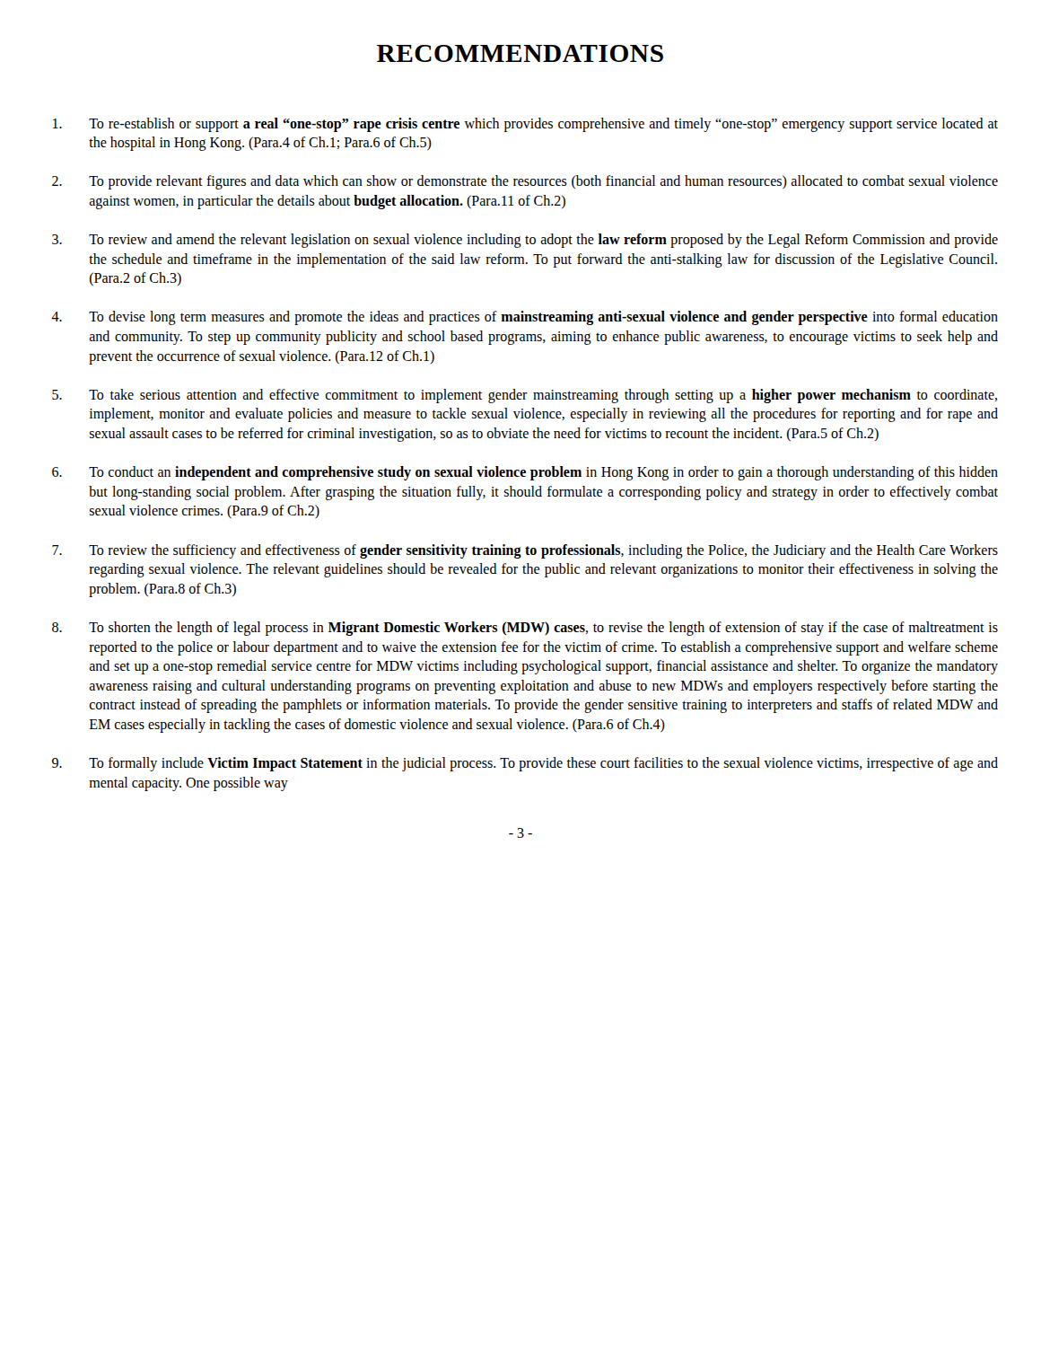RECOMMENDATIONS
To re-establish or support a real “one-stop” rape crisis centre which provides comprehensive and timely “one-stop” emergency support service located at the hospital in Hong Kong. (Para.4 of Ch.1; Para.6 of Ch.5)
To provide relevant figures and data which can show or demonstrate the resources (both financial and human resources) allocated to combat sexual violence against women, in particular the details about budget allocation. (Para.11 of Ch.2)
To review and amend the relevant legislation on sexual violence including to adopt the law reform proposed by the Legal Reform Commission and provide the schedule and timeframe in the implementation of the said law reform. To put forward the anti-stalking law for discussion of the Legislative Council. (Para.2 of Ch.3)
To devise long term measures and promote the ideas and practices of mainstreaming anti-sexual violence and gender perspective into formal education and community. To step up community publicity and school based programs, aiming to enhance public awareness, to encourage victims to seek help and prevent the occurrence of sexual violence. (Para.12 of Ch.1)
To take serious attention and effective commitment to implement gender mainstreaming through setting up a higher power mechanism to coordinate, implement, monitor and evaluate policies and measure to tackle sexual violence, especially in reviewing all the procedures for reporting and for rape and sexual assault cases to be referred for criminal investigation, so as to obviate the need for victims to recount the incident. (Para.5 of Ch.2)
To conduct an independent and comprehensive study on sexual violence problem in Hong Kong in order to gain a thorough understanding of this hidden but long-standing social problem. After grasping the situation fully, it should formulate a corresponding policy and strategy in order to effectively combat sexual violence crimes. (Para.9 of Ch.2)
To review the sufficiency and effectiveness of gender sensitivity training to professionals, including the Police, the Judiciary and the Health Care Workers regarding sexual violence. The relevant guidelines should be revealed for the public and relevant organizations to monitor their effectiveness in solving the problem. (Para.8 of Ch.3)
To shorten the length of legal process in Migrant Domestic Workers (MDW) cases, to revise the length of extension of stay if the case of maltreatment is reported to the police or labour department and to waive the extension fee for the victim of crime. To establish a comprehensive support and welfare scheme and set up a one-stop remedial service centre for MDW victims including psychological support, financial assistance and shelter. To organize the mandatory awareness raising and cultural understanding programs on preventing exploitation and abuse to new MDWs and employers respectively before starting the contract instead of spreading the pamphlets or information materials. To provide the gender sensitive training to interpreters and staffs of related MDW and EM cases especially in tackling the cases of domestic violence and sexual violence. (Para.6 of Ch.4)
To formally include Victim Impact Statement in the judicial process. To provide these court facilities to the sexual violence victims, irrespective of age and mental capacity. One possible way
- 3 -